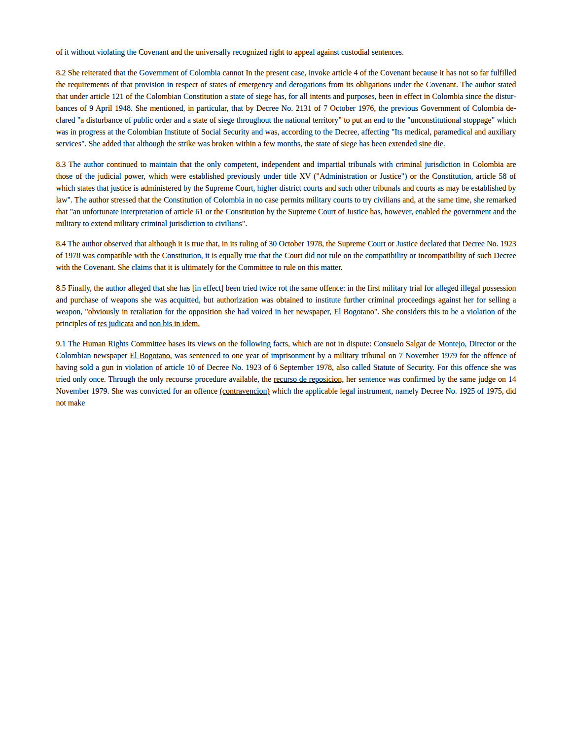of it without violating the Covenant and the universally recognized right to appeal against custodial sentences.
8.2 She reiterated that the Government of Colombia cannot In the present case, invoke article 4 of the Covenant because it has not so far fulfilled the requirements of that provision in respect of states of emergency and derogations from its obligations under the Covenant. The author stated that under article 121 of the Colombian Constitution a state of siege has, for all intents and purposes, been in effect in Colombia since the disturbances of 9 April 1948. She mentioned, in particular, that by Decree No. 2131 of 7 October 1976, the previous Government of Colombia declared "a disturbance of public order and a state of siege throughout the national territory" to put an end to the "unconstitutional stoppage" which was in progress at the Colombian Institute of Social Security and was, according to the Decree, affecting "Its medical, paramedical and auxiliary services". She added that although the strike was broken within a few months, the state of siege has been extended sine die.
8.3 The author continued to maintain that the only competent, independent and impartial tribunals with criminal jurisdiction in Colombia are those of the judicial power, which were established previously under title XV ("Administration or Justice") or the Constitution, article 58 of which states that justice is administered by the Supreme Court, higher district courts and such other tribunals and courts as may be established by law". The author stressed that the Constitution of Colombia in no case permits military courts to try civilians and, at the same time, she remarked that "an unfortunate interpretation of article 61 or the Constitution by the Supreme Court of Justice has, however, enabled the government and the military to extend military criminal jurisdiction to civilians".
8.4 The author observed that although it is true that, in its ruling of 30 October 1978, the Supreme Court or Justice declared that Decree No. 1923 of 1978 was compatible with the Constitution, it is equally true that the Court did not rule on the compatibility or incompatibility of such Decree with the Covenant. She claims that it is ultimately for the Committee to rule on this matter.
8.5 Finally, the author alleged that she has [in effect] been tried twice rot the same offence: in the first military trial for alleged illegal possession and purchase of weapons she was acquitted, but authorization was obtained to institute further criminal proceedings against her for selling a weapon, "obviously in retaliation for the opposition she had voiced in her newspaper, El Bogotano". She considers this to be a violation of the principles of res judicata and non bis in idem.
9.1 The Human Rights Committee bases its views on the following facts, which are not in dispute: Consuelo Salgar de Montejo, Director or the Colombian newspaper El Bogotano, was sentenced to one year of imprisonment by a military tribunal on 7 November 1979 for the offence of having sold a gun in violation of article 10 of Decree No. 1923 of 6 September 1978, also called Statute of Security. For this offence she was tried only once. Through the only recourse procedure available, the recurso de reposicion, her sentence was confirmed by the same judge on 14 November 1979. She was convicted for an offence (contravencion) which the applicable legal instrument, namely Decree No. 1925 of 1975, did not make